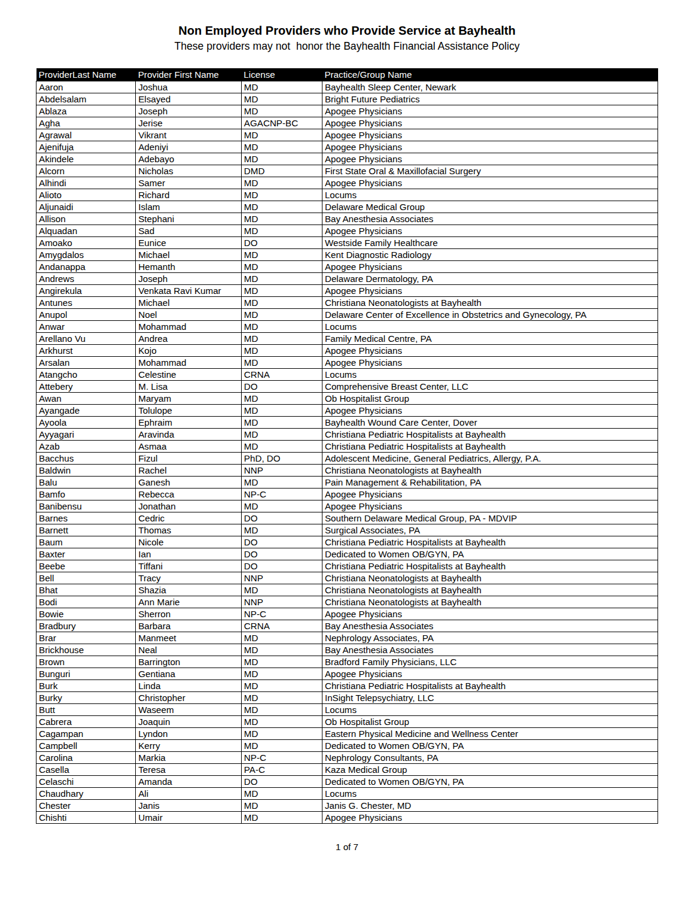Non Employed Providers who Provide Service at Bayhealth
These providers may not honor the Bayhealth Financial Assistance Policy
| ProviderLast Name | Provider First Name | License | Practice/Group Name |
| --- | --- | --- | --- |
| Aaron | Joshua | MD | Bayhealth Sleep Center, Newark |
| Abdelsalam | Elsayed | MD | Bright Future Pediatrics |
| Ablaza | Joseph | MD | Apogee Physicians |
| Agha | Jerise | AGACNP-BC | Apogee Physicians |
| Agrawal | Vikrant | MD | Apogee Physicians |
| Ajenifuja | Adeniyi | MD | Apogee Physicians |
| Akindele | Adebayo | MD | Apogee Physicians |
| Alcorn | Nicholas | DMD | First State Oral & Maxillofacial Surgery |
| Alhindi | Samer | MD | Apogee Physicians |
| Alioto | Richard | MD | Locums |
| Aljunaidi | Islam | MD | Delaware Medical Group |
| Allison | Stephani | MD | Bay Anesthesia Associates |
| Alquadan | Sad | MD | Apogee Physicians |
| Amoako | Eunice | DO | Westside Family Healthcare |
| Amygdalos | Michael | MD | Kent Diagnostic Radiology |
| Andanappa | Hemanth | MD | Apogee Physicians |
| Andrews | Joseph | MD | Delaware Dermatology, PA |
| Angirekula | Venkata Ravi Kumar | MD | Apogee Physicians |
| Antunes | Michael | MD | Christiana Neonatologists at Bayhealth |
| Anupol | Noel | MD | Delaware Center of Excellence in Obstetrics and Gynecology, PA |
| Anwar | Mohammad | MD | Locums |
| Arellano Vu | Andrea | MD | Family Medical Centre, PA |
| Arkhurst | Kojo | MD | Apogee Physicians |
| Arsalan | Mohammad | MD | Apogee Physicians |
| Atangcho | Celestine | CRNA | Locums |
| Attebery | M. Lisa | DO | Comprehensive Breast Center, LLC |
| Awan | Maryam | MD | Ob Hospitalist Group |
| Ayangade | Tolulope | MD | Apogee Physicians |
| Ayoola | Ephraim | MD | Bayhealth Wound Care Center, Dover |
| Ayyagari | Aravinda | MD | Christiana Pediatric Hospitalists at Bayhealth |
| Azab | Asmaa | MD | Christiana Pediatric Hospitalists at Bayhealth |
| Bacchus | Fizul | PhD, DO | Adolescent Medicine, General Pediatrics, Allergy, P.A. |
| Baldwin | Rachel | NNP | Christiana Neonatologists at Bayhealth |
| Balu | Ganesh | MD | Pain Management & Rehabilitation, PA |
| Bamfo | Rebecca | NP-C | Apogee Physicians |
| Banibensu | Jonathan | MD | Apogee Physicians |
| Barnes | Cedric | DO | Southern Delaware Medical Group, PA - MDVIP |
| Barnett | Thomas | MD | Surgical Associates, PA |
| Baum | Nicole | DO | Christiana Pediatric Hospitalists at Bayhealth |
| Baxter | Ian | DO | Dedicated to Women OB/GYN, PA |
| Beebe | Tiffani | DO | Christiana Pediatric Hospitalists at Bayhealth |
| Bell | Tracy | NNP | Christiana Neonatologists at Bayhealth |
| Bhat | Shazia | MD | Christiana Neonatologists at Bayhealth |
| Bodi | Ann Marie | NNP | Christiana Neonatologists at Bayhealth |
| Bowie | Sherron | NP-C | Apogee Physicians |
| Bradbury | Barbara | CRNA | Bay Anesthesia Associates |
| Brar | Manmeet | MD | Nephrology Associates, PA |
| Brickhouse | Neal | MD | Bay Anesthesia Associates |
| Brown | Barrington | MD | Bradford Family Physicians, LLC |
| Bunguri | Gentiana | MD | Apogee Physicians |
| Burk | Linda | MD | Christiana Pediatric Hospitalists at Bayhealth |
| Burky | Christopher | MD | InSight Telepsychiatry, LLC |
| Butt | Waseem | MD | Locums |
| Cabrera | Joaquin | MD | Ob Hospitalist Group |
| Cagampan | Lyndon | MD | Eastern Physical Medicine and Wellness Center |
| Campbell | Kerry | MD | Dedicated to Women OB/GYN, PA |
| Carolina | Markia | NP-C | Nephrology Consultants, PA |
| Casella | Teresa | PA-C | Kaza Medical Group |
| Celaschi | Amanda | DO | Dedicated to Women OB/GYN, PA |
| Chaudhary | Ali | MD | Locums |
| Chester | Janis | MD | Janis G. Chester, MD |
| Chishti | Umair | MD | Apogee Physicians |
1 of 7